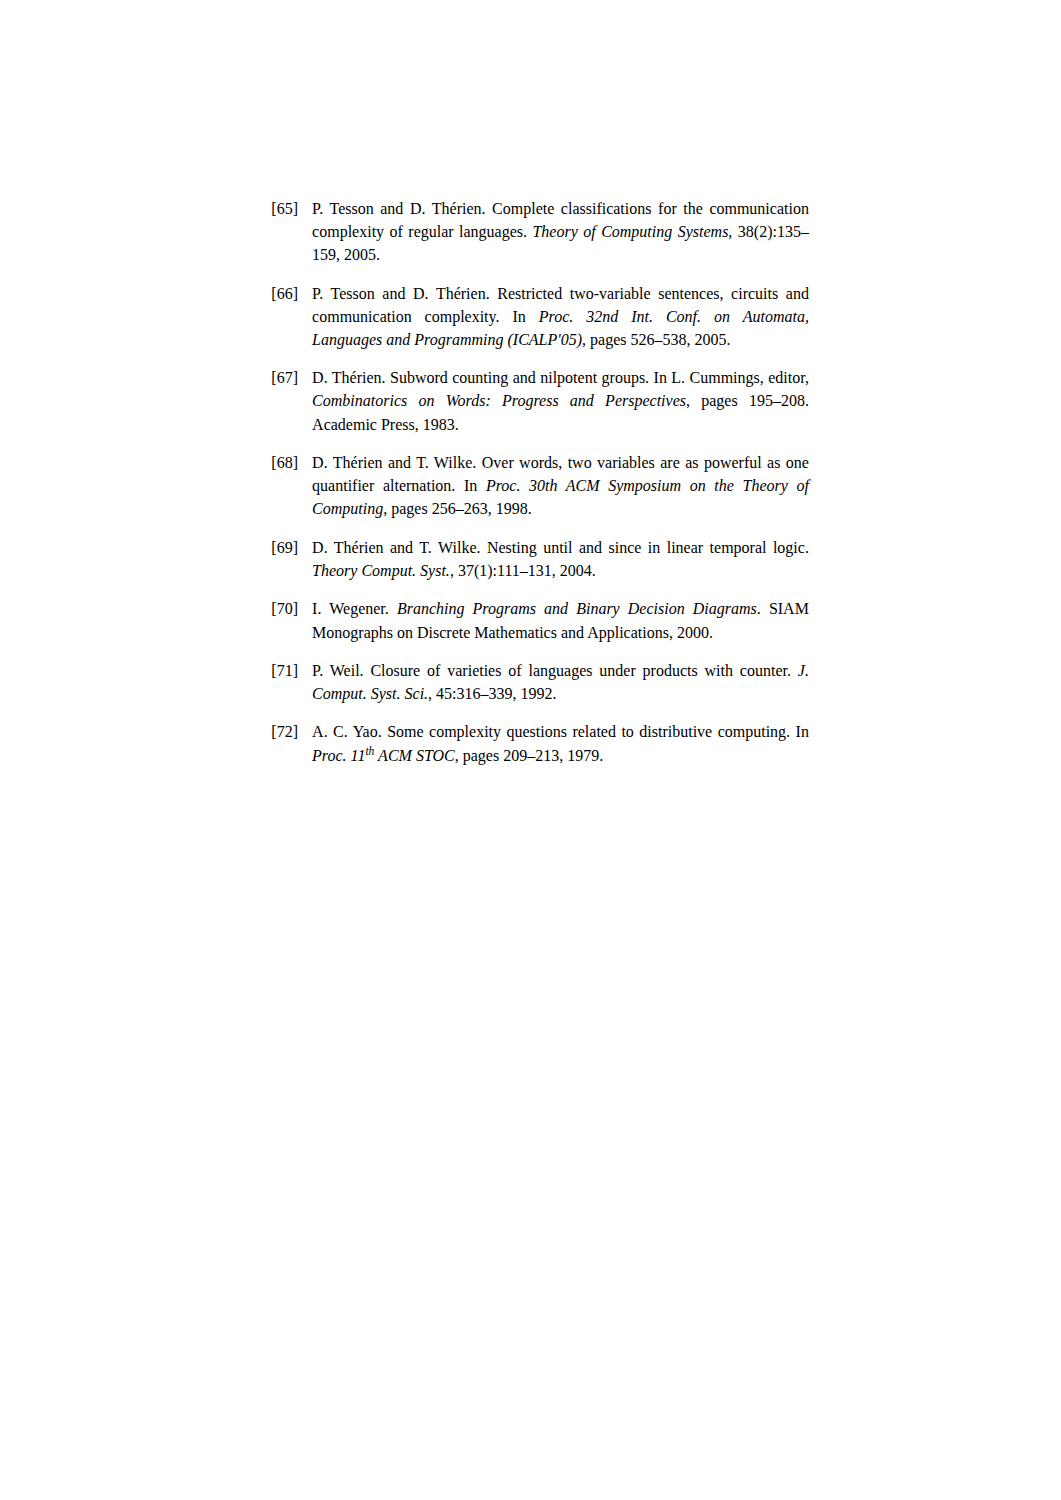[65] P. Tesson and D. Thérien. Complete classifications for the communication complexity of regular languages. Theory of Computing Systems, 38(2):135–159, 2005.
[66] P. Tesson and D. Thérien. Restricted two-variable sentences, circuits and communication complexity. In Proc. 32nd Int. Conf. on Automata, Languages and Programming (ICALP'05), pages 526–538, 2005.
[67] D. Thérien. Subword counting and nilpotent groups. In L. Cummings, editor, Combinatorics on Words: Progress and Perspectives, pages 195–208. Academic Press, 1983.
[68] D. Thérien and T. Wilke. Over words, two variables are as powerful as one quantifier alternation. In Proc. 30th ACM Symposium on the Theory of Computing, pages 256–263, 1998.
[69] D. Thérien and T. Wilke. Nesting until and since in linear temporal logic. Theory Comput. Syst., 37(1):111–131, 2004.
[70] I. Wegener. Branching Programs and Binary Decision Diagrams. SIAM Monographs on Discrete Mathematics and Applications, 2000.
[71] P. Weil. Closure of varieties of languages under products with counter. J. Comput. Syst. Sci., 45:316–339, 1992.
[72] A. C. Yao. Some complexity questions related to distributive computing. In Proc. 11th ACM STOC, pages 209–213, 1979.